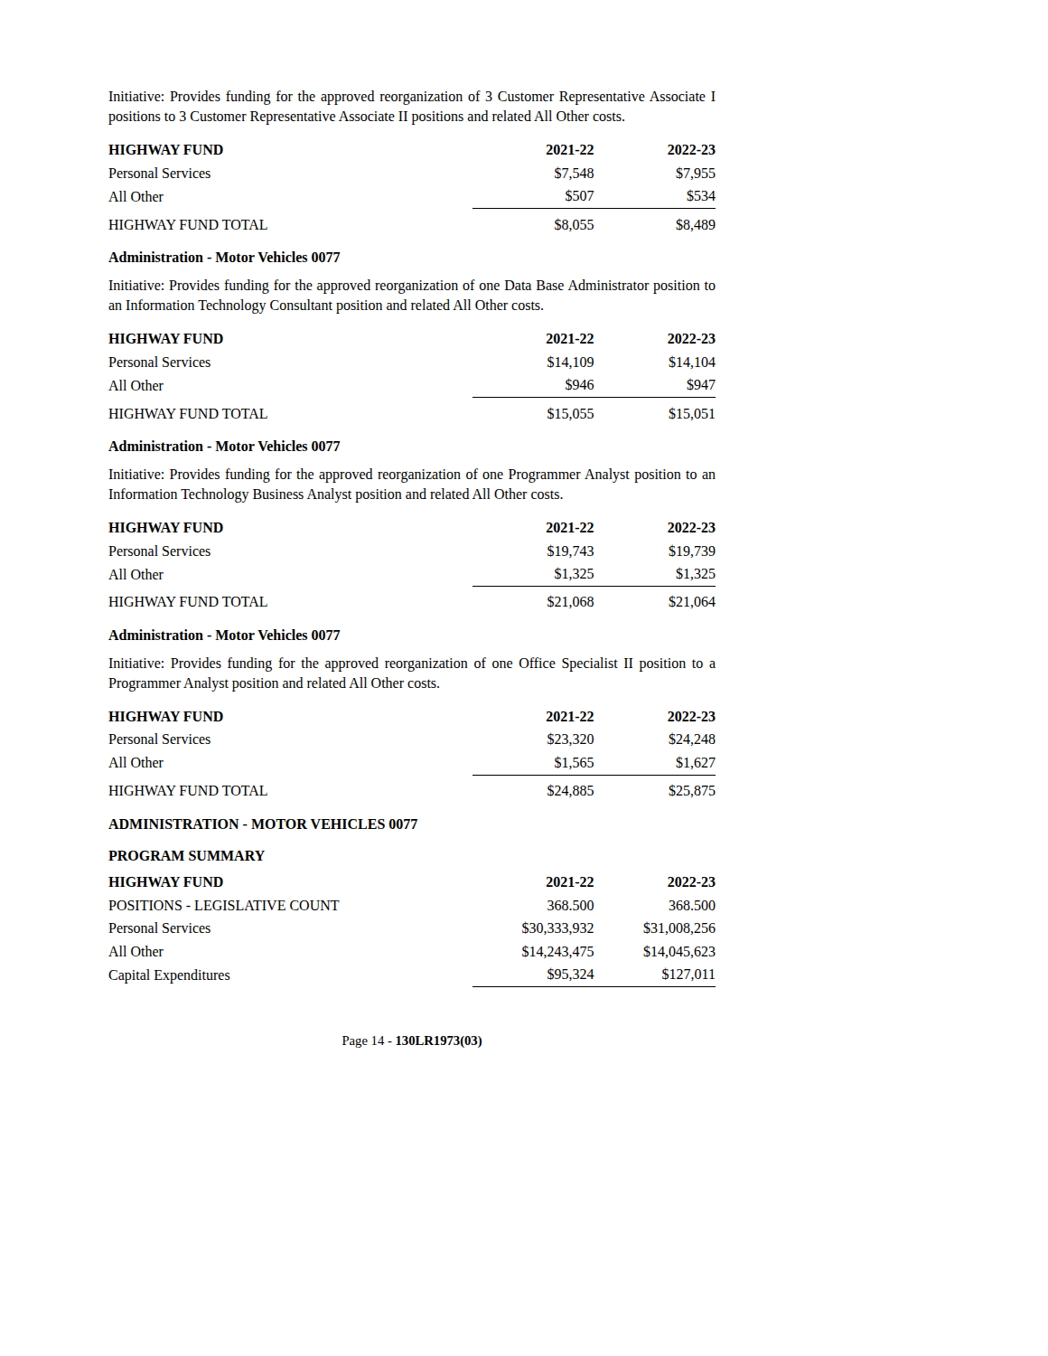Initiative: Provides funding for the approved reorganization of 3 Customer Representative Associate I positions to 3 Customer Representative Associate II positions and related All Other costs.
| HIGHWAY FUND | 2021-22 | 2022-23 |
| Personal Services | $7,548 | $7,955 |
| All Other | $507 | $534 |
| HIGHWAY FUND TOTAL | $8,055 | $8,489 |
Administration - Motor Vehicles 0077
Initiative: Provides funding for the approved reorganization of one Data Base Administrator position to an Information Technology Consultant position and related All Other costs.
| HIGHWAY FUND | 2021-22 | 2022-23 |
| Personal Services | $14,109 | $14,104 |
| All Other | $946 | $947 |
| HIGHWAY FUND TOTAL | $15,055 | $15,051 |
Administration - Motor Vehicles 0077
Initiative: Provides funding for the approved reorganization of one Programmer Analyst position to an Information Technology Business Analyst position and related All Other costs.
| HIGHWAY FUND | 2021-22 | 2022-23 |
| Personal Services | $19,743 | $19,739 |
| All Other | $1,325 | $1,325 |
| HIGHWAY FUND TOTAL | $21,068 | $21,064 |
Administration - Motor Vehicles 0077
Initiative: Provides funding for the approved reorganization of one Office Specialist II position to a Programmer Analyst position and related All Other costs.
| HIGHWAY FUND | 2021-22 | 2022-23 |
| Personal Services | $23,320 | $24,248 |
| All Other | $1,565 | $1,627 |
| HIGHWAY FUND TOTAL | $24,885 | $25,875 |
ADMINISTRATION - MOTOR VEHICLES 0077
PROGRAM SUMMARY
| HIGHWAY FUND | 2021-22 | 2022-23 |
| POSITIONS - LEGISLATIVE COUNT | 368.500 | 368.500 |
| Personal Services | $30,333,932 | $31,008,256 |
| All Other | $14,243,475 | $14,045,623 |
| Capital Expenditures | $95,324 | $127,011 |
Page 14 - 130LR1973(03)